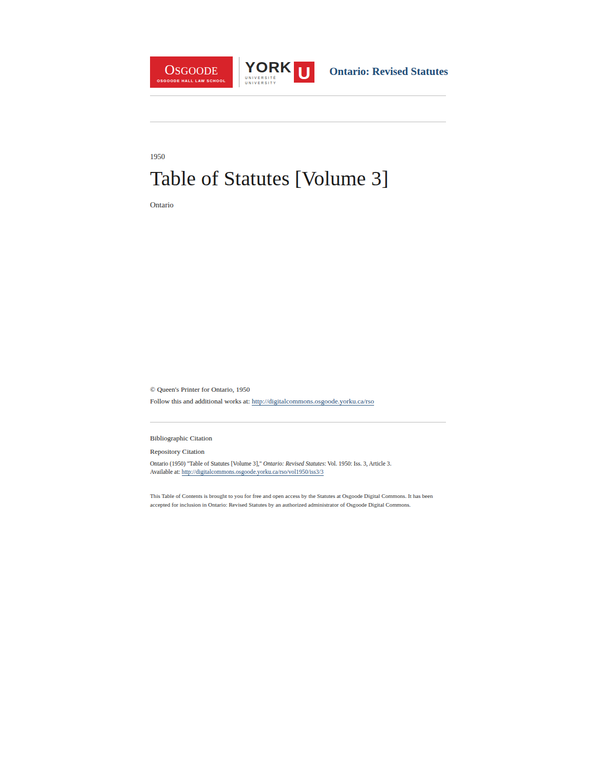OSGOODE
OSGOODE HALL LAW SCHOOL
YORK
UNIVERSITÉ
UNIVERSITY
U
Ontario: Revised Statutes
1950
Table of Statutes [Volume 3]
Ontario
© Queen's Printer for Ontario, 1950
Follow this and additional works at: http://digitalcommons.osgoode.yorku.ca/rso
Bibliographic Citation
Repository Citation
Ontario (1950) "Table of Statutes [Volume 3]," Ontario: Revised Statutes: Vol. 1950: Iss. 3, Article 3.
Available at: http://digitalcommons.osgoode.yorku.ca/rso/vol1950/iss3/3
This Table of Contents is brought to you for free and open access by the Statutes at Osgoode Digital Commons. It has been accepted for inclusion in Ontario: Revised Statutes by an authorized administrator of Osgoode Digital Commons.